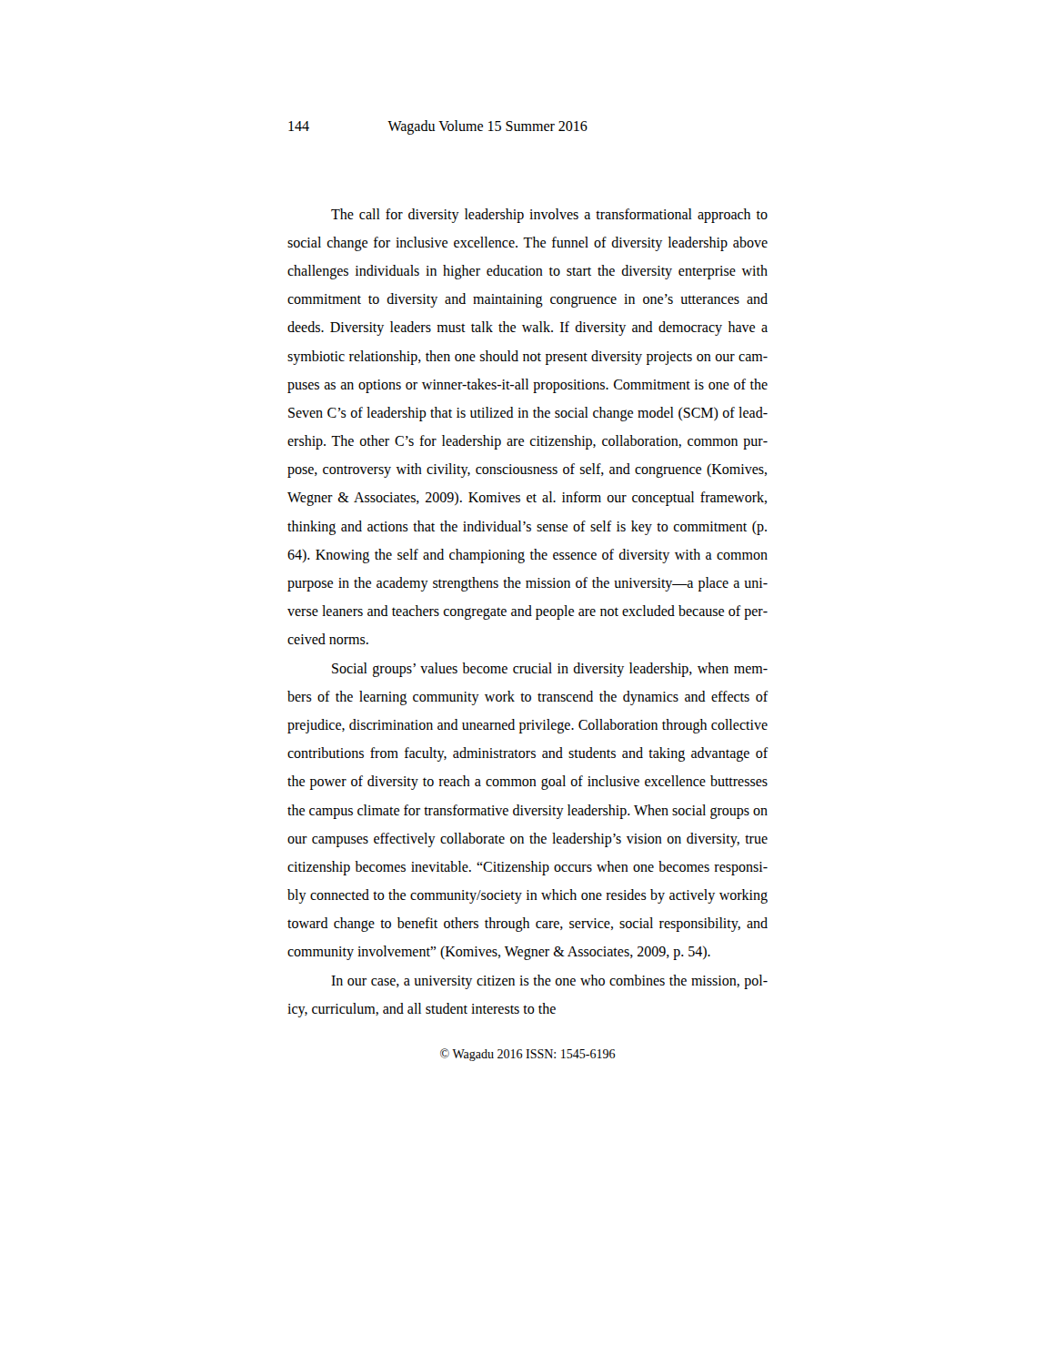144 Wagadu Volume 15 Summer 2016
The call for diversity leadership involves a transformational approach to social change for inclusive excellence. The funnel of diversity leadership above challenges individuals in higher education to start the diversity enterprise with commitment to diversity and maintaining congruence in one’s utterances and deeds. Diversity leaders must talk the walk. If diversity and democracy have a symbiotic relationship, then one should not present diversity projects on our campuses as an options or winner-takes-it-all propositions. Commitment is one of the Seven C’s of leadership that is utilized in the social change model (SCM) of leadership. The other C’s for leadership are citizenship, collaboration, common purpose, controversy with civility, consciousness of self, and congruence (Komives, Wegner & Associates, 2009). Komives et al. inform our conceptual framework, thinking and actions that the individual’s sense of self is key to commitment (p. 64). Knowing the self and championing the essence of diversity with a common purpose in the academy strengthens the mission of the university—a place a universe leaners and teachers congregate and people are not excluded because of perceived norms.
Social groups’ values become crucial in diversity leadership, when members of the learning community work to transcend the dynamics and effects of prejudice, discrimination and unearned privilege. Collaboration through collective contributions from faculty, administrators and students and taking advantage of the power of diversity to reach a common goal of inclusive excellence buttresses the campus climate for transformative diversity leadership. When social groups on our campuses effectively collaborate on the leadership’s vision on diversity, true citizenship becomes inevitable. “Citizenship occurs when one becomes responsibly connected to the community/society in which one resides by actively working toward change to benefit others through care, service, social responsibility, and community involvement” (Komives, Wegner & Associates, 2009, p. 54).
In our case, a university citizen is the one who combines the mission, policy, curriculum, and all student interests to the
© Wagadu 2016 ISSN: 1545-6196